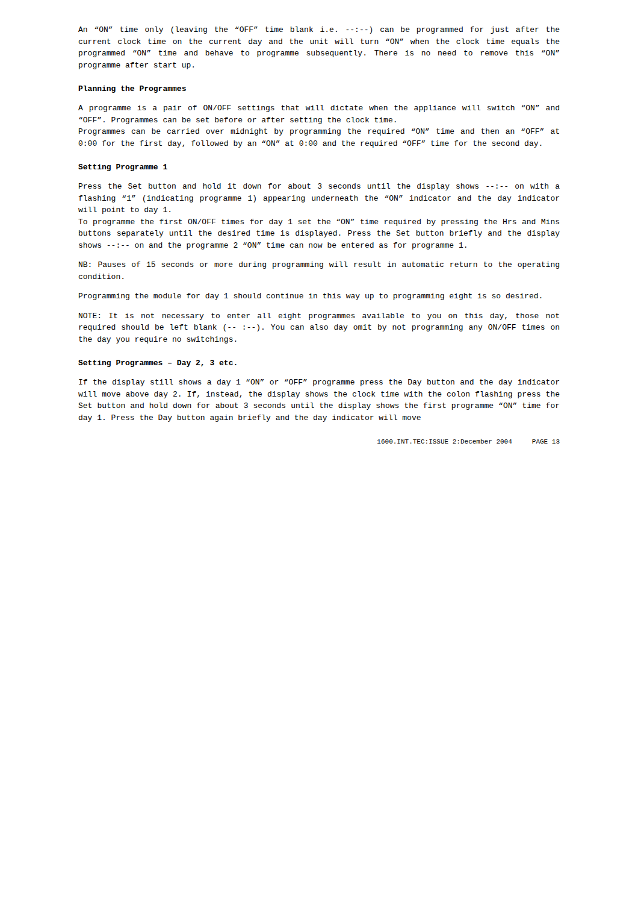An “ON” time only (leaving the “OFF” time blank i.e. --:--) can be programmed for just after the current clock time on the current day and the unit will turn “ON” when the clock time equals the programmed “ON” time and behave to programme subsequently. There is no need to remove this “ON” programme after start up.
Planning the Programmes
A programme is a pair of ON/OFF settings that will dictate when the appliance will switch “ON” and “OFF”. Programmes can be set before or after setting the clock time.
Programmes can be carried over midnight by programming the required “ON” time and then an “OFF” at 0:00 for the first day, followed by an “ON” at 0:00 and the required “OFF” time for the second day.
Setting Programme 1
Press the Set button and hold it down for about 3 seconds until the display shows --:-- on with a flashing “1” (indicating programme 1) appearing underneath the “ON” indicator and the day indicator will point to day 1.
To programme the first ON/OFF times for day 1 set the “ON” time required by pressing the Hrs and Mins buttons separately until the desired time is displayed. Press the Set button briefly and the display shows --:-- on and the programme 2 “ON” time can now be entered as for programme 1.
NB: Pauses of 15 seconds or more during programming will result in automatic return to the operating condition.
Programming the module for day 1 should continue in this way up to programming eight is so desired.
NOTE: It is not necessary to enter all eight programmes available to you on this day, those not required should be left blank (-- :--). You can also day omit by not programming any ON/OFF times on the day you require no switchings.
Setting Programmes – Day 2, 3 etc.
If the display still shows a day 1 “ON” or “OFF” programme press the Day button and the day indicator will move above day 2. If, instead, the display shows the clock time with the colon flashing press the Set button and hold down for about 3 seconds until the display shows the first programme “ON” time for day 1. Press the Day button again briefly and the day indicator will move
1600.INT.TEC:ISSUE 2:December 2004 PAGE 13